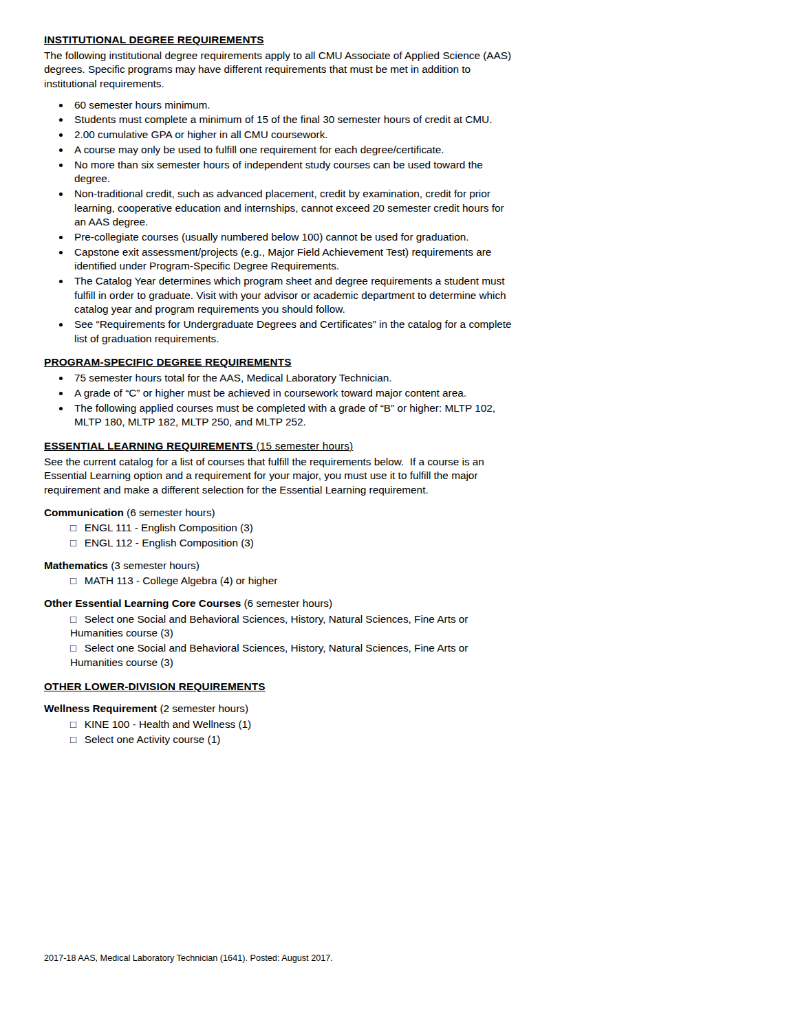INSTITUTIONAL DEGREE REQUIREMENTS
The following institutional degree requirements apply to all CMU Associate of Applied Science (AAS) degrees. Specific programs may have different requirements that must be met in addition to institutional requirements.
60 semester hours minimum.
Students must complete a minimum of 15 of the final 30 semester hours of credit at CMU.
2.00 cumulative GPA or higher in all CMU coursework.
A course may only be used to fulfill one requirement for each degree/certificate.
No more than six semester hours of independent study courses can be used toward the degree.
Non-traditional credit, such as advanced placement, credit by examination, credit for prior learning, cooperative education and internships, cannot exceed 20 semester credit hours for an AAS degree.
Pre-collegiate courses (usually numbered below 100) cannot be used for graduation.
Capstone exit assessment/projects (e.g., Major Field Achievement Test) requirements are identified under Program-Specific Degree Requirements.
The Catalog Year determines which program sheet and degree requirements a student must fulfill in order to graduate. Visit with your advisor or academic department to determine which catalog year and program requirements you should follow.
See “Requirements for Undergraduate Degrees and Certificates” in the catalog for a complete list of graduation requirements.
PROGRAM-SPECIFIC DEGREE REQUIREMENTS
75 semester hours total for the AAS, Medical Laboratory Technician.
A grade of “C” or higher must be achieved in coursework toward major content area.
The following applied courses must be completed with a grade of “B” or higher: MLTP 102, MLTP 180, MLTP 182, MLTP 250, and MLTP 252.
ESSENTIAL LEARNING REQUIREMENTS (15 semester hours)
See the current catalog for a list of courses that fulfill the requirements below. If a course is an Essential Learning option and a requirement for your major, you must use it to fulfill the major requirement and make a different selection for the Essential Learning requirement.
Communication (6 semester hours)
ENGL 111 - English Composition (3)
ENGL 112 - English Composition (3)
Mathematics (3 semester hours)
MATH 113 - College Algebra (4) or higher
Other Essential Learning Core Courses (6 semester hours)
Select one Social and Behavioral Sciences, History, Natural Sciences, Fine Arts or Humanities course (3)
Select one Social and Behavioral Sciences, History, Natural Sciences, Fine Arts or Humanities course (3)
OTHER LOWER-DIVISION REQUIREMENTS
Wellness Requirement (2 semester hours)
KINE 100 - Health and Wellness (1)
Select one Activity course (1)
2017-18 AAS, Medical Laboratory Technician (1641). Posted: August 2017.